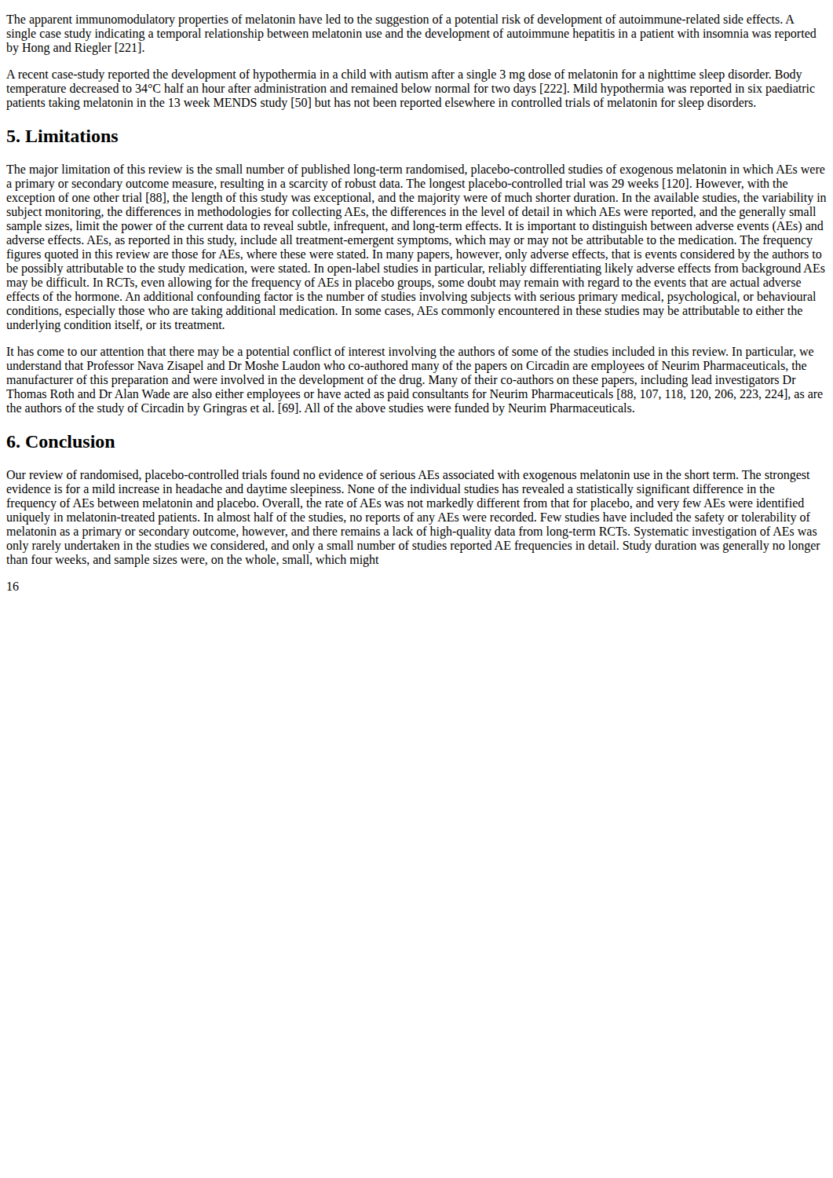The apparent immunomodulatory properties of melatonin have led to the suggestion of a potential risk of development of autoimmune-related side effects. A single case study indicating a temporal relationship between melatonin use and the development of autoimmune hepatitis in a patient with insomnia was reported by Hong and Riegler [221].
A recent case-study reported the development of hypothermia in a child with autism after a single 3 mg dose of melatonin for a nighttime sleep disorder. Body temperature decreased to 34°C half an hour after administration and remained below normal for two days [222]. Mild hypothermia was reported in six paediatric patients taking melatonin in the 13 week MENDS study [50] but has not been reported elsewhere in controlled trials of melatonin for sleep disorders.
5. Limitations
The major limitation of this review is the small number of published long-term randomised, placebo-controlled studies of exogenous melatonin in which AEs were a primary or secondary outcome measure, resulting in a scarcity of robust data. The longest placebo-controlled trial was 29 weeks [120]. However, with the exception of one other trial [88], the length of this study was exceptional, and the majority were of much shorter duration. In the available studies, the variability in subject monitoring, the differences in methodologies for collecting AEs, the differences in the level of detail in which AEs were reported, and the generally small sample sizes, limit the power of the current data to reveal subtle, infrequent, and long-term effects. It is important to distinguish between adverse events (AEs) and adverse effects. AEs, as reported in this study, include all treatment-emergent symptoms, which may or may not be attributable to the medication. The frequency figures quoted in this review are those for AEs, where these were stated. In many papers, however, only adverse effects, that is events considered by the authors to be possibly attributable to the study medication, were stated. In open-label studies in particular, reliably differentiating likely adverse effects from background AEs may be difficult. In RCTs, even allowing for the frequency of AEs in placebo groups, some doubt may remain with regard to the events that are actual adverse effects of the hormone. An additional confounding factor is the number of studies involving subjects with serious primary medical, psychological, or behavioural conditions, especially those who are taking additional medication. In some cases, AEs commonly encountered in these studies may be attributable to either the underlying condition itself, or its treatment.
It has come to our attention that there may be a potential conflict of interest involving the authors of some of the studies included in this review. In particular, we understand that Professor Nava Zisapel and Dr Moshe Laudon who co-authored many of the papers on Circadin are employees of Neurim Pharmaceuticals, the manufacturer of this preparation and were involved in the development of the drug. Many of their co-authors on these papers, including lead investigators Dr Thomas Roth and Dr Alan Wade are also either employees or have acted as paid consultants for Neurim Pharmaceuticals [88, 107, 118, 120, 206, 223, 224], as are the authors of the study of Circadin by Gringras et al. [69]. All of the above studies were funded by Neurim Pharmaceuticals.
6. Conclusion
Our review of randomised, placebo-controlled trials found no evidence of serious AEs associated with exogenous melatonin use in the short term. The strongest evidence is for a mild increase in headache and daytime sleepiness. None of the individual studies has revealed a statistically significant difference in the frequency of AEs between melatonin and placebo. Overall, the rate of AEs was not markedly different from that for placebo, and very few AEs were identified uniquely in melatonin-treated patients. In almost half of the studies, no reports of any AEs were recorded. Few studies have included the safety or tolerability of melatonin as a primary or secondary outcome, however, and there remains a lack of high-quality data from long-term RCTs. Systematic investigation of AEs was only rarely undertaken in the studies we considered, and only a small number of studies reported AE frequencies in detail. Study duration was generally no longer than four weeks, and sample sizes were, on the whole, small, which might
16